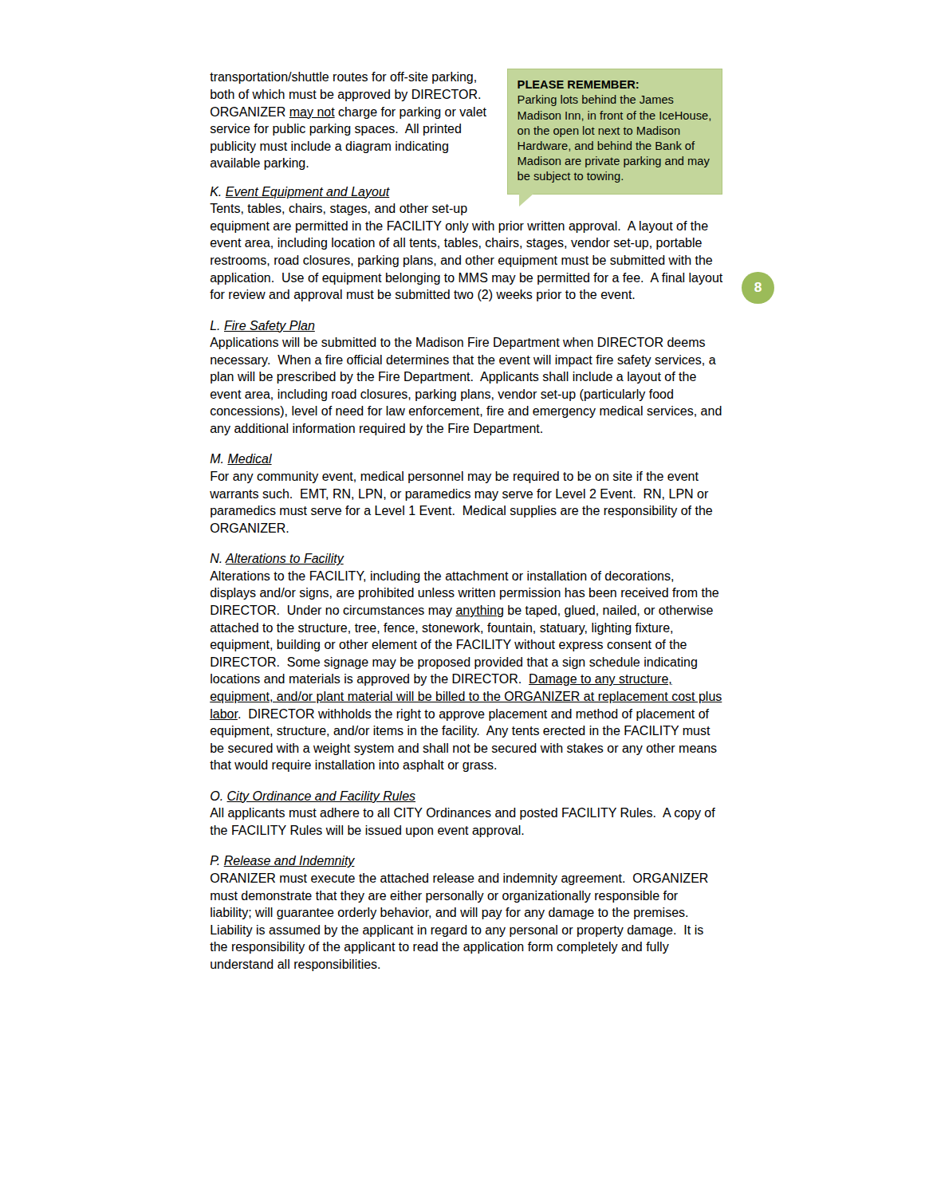8
PLEASE REMEMBER:
Parking lots behind the James Madison Inn, in front of the IceHouse, on the open lot next to Madison Hardware, and behind the Bank of Madison are private parking and may be subject to towing.
transportation/shuttle routes for off-site parking, both of which must be approved by DIRECTOR. ORGANIZER may not charge for parking or valet service for public parking spaces. All printed publicity must include a diagram indicating available parking.
K. Event Equipment and Layout
Tents, tables, chairs, stages, and other set-up equipment are permitted in the FACILITY only with prior written approval. A layout of the event area, including location of all tents, tables, chairs, stages, vendor set-up, portable restrooms, road closures, parking plans, and other equipment must be submitted with the application. Use of equipment belonging to MMS may be permitted for a fee. A final layout for review and approval must be submitted two (2) weeks prior to the event.
L. Fire Safety Plan
Applications will be submitted to the Madison Fire Department when DIRECTOR deems necessary. When a fire official determines that the event will impact fire safety services, a plan will be prescribed by the Fire Department. Applicants shall include a layout of the event area, including road closures, parking plans, vendor set-up (particularly food concessions), level of need for law enforcement, fire and emergency medical services, and any additional information required by the Fire Department.
M. Medical
For any community event, medical personnel may be required to be on site if the event warrants such. EMT, RN, LPN, or paramedics may serve for Level 2 Event. RN, LPN or paramedics must serve for a Level 1 Event. Medical supplies are the responsibility of the ORGANIZER.
N. Alterations to Facility
Alterations to the FACILITY, including the attachment or installation of decorations, displays and/or signs, are prohibited unless written permission has been received from the DIRECTOR. Under no circumstances may anything be taped, glued, nailed, or otherwise attached to the structure, tree, fence, stonework, fountain, statuary, lighting fixture, equipment, building or other element of the FACILITY without express consent of the DIRECTOR. Some signage may be proposed provided that a sign schedule indicating locations and materials is approved by the DIRECTOR. Damage to any structure, equipment, and/or plant material will be billed to the ORGANIZER at replacement cost plus labor. DIRECTOR withholds the right to approve placement and method of placement of equipment, structure, and/or items in the facility. Any tents erected in the FACILITY must be secured with a weight system and shall not be secured with stakes or any other means that would require installation into asphalt or grass.
O. City Ordinance and Facility Rules
All applicants must adhere to all CITY Ordinances and posted FACILITY Rules. A copy of the FACILITY Rules will be issued upon event approval.
P. Release and Indemnity
ORANIZER must execute the attached release and indemnity agreement. ORGANIZER must demonstrate that they are either personally or organizationally responsible for liability; will guarantee orderly behavior, and will pay for any damage to the premises. Liability is assumed by the applicant in regard to any personal or property damage. It is the responsibility of the applicant to read the application form completely and fully understand all responsibilities.